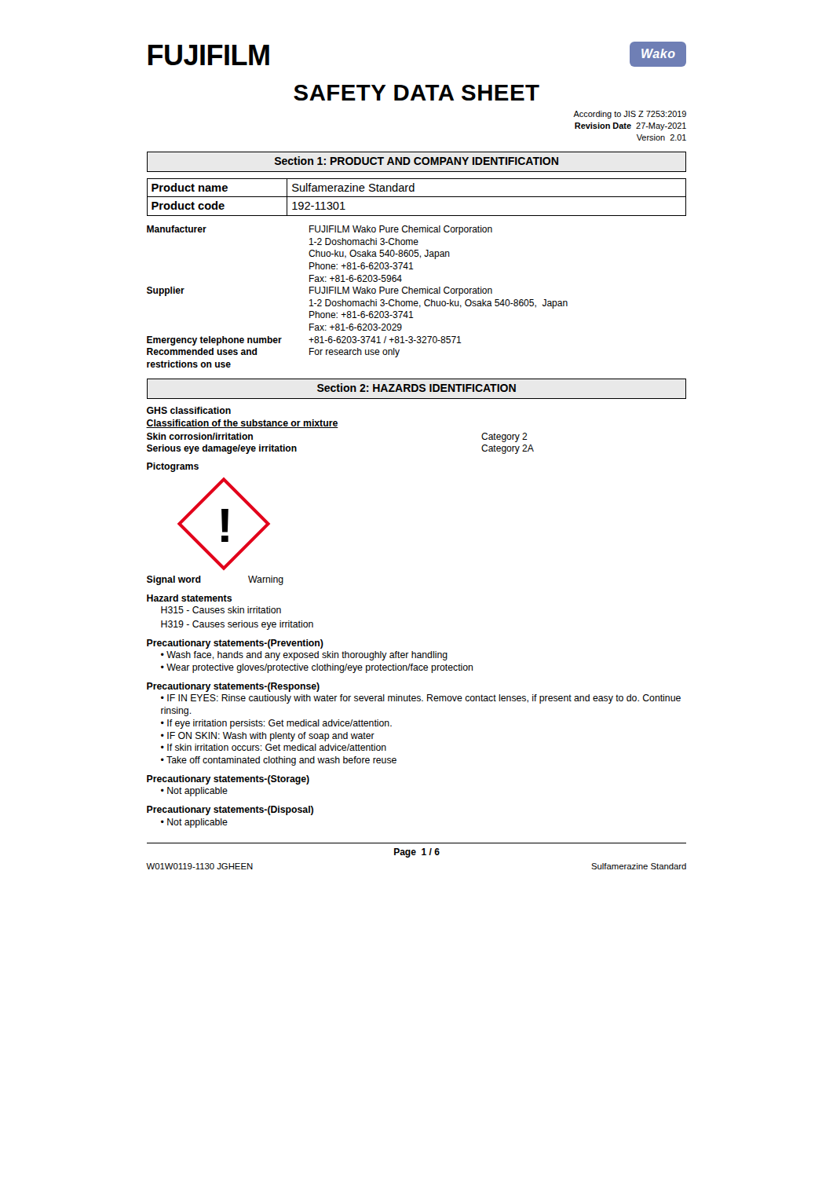FUJIFILM
Wako
SAFETY DATA SHEET
According to JIS Z 7253:2019
Revision Date 27-May-2021
Version 2.01
Section 1: PRODUCT AND COMPANY IDENTIFICATION
| Product name | Sulfamerazine Standard |
| Product code | 192-11301 |
| Manufacturer | FUJIFILM Wako Pure Chemical Corporation 1-2 Doshomachi 3-Chome Chuo-ku, Osaka 540-8605, Japan Phone: +81-6-6203-3741 Fax: +81-6-6203-5964 |
| Supplier | FUJIFILM Wako Pure Chemical Corporation 1-2 Doshomachi 3-Chome, Chuo-ku, Osaka 540-8605, Japan Phone: +81-6-6203-3741 Fax: +81-6-6203-2029 |
| Emergency telephone number | +81-6-6203-3741 / +81-3-3270-8571 |
| Recommended uses and restrictions on use | For research use only |
Section 2: HAZARDS IDENTIFICATION
GHS classification
Classification of the substance or mixture
| Skin corrosion/irritation | Category 2 |
| Serious eye damage/eye irritation | Category 2A |
Pictograms
!
Signal word
Warning
Hazard statements
H315 - Causes skin irritation
H319 - Causes serious eye irritation
Precautionary statements-(Prevention)
• Wash face, hands and any exposed skin thoroughly after handling
• Wear protective gloves/protective clothing/eye protection/face protection
Precautionary statements-(Response)
• IF IN EYES: Rinse cautiously with water for several minutes. Remove contact lenses, if present and easy to do. Continue
rinsing.
• If eye irritation persists: Get medical advice/attention.
• IF ON SKIN: Wash with plenty of soap and water
• If skin irritation occurs: Get medical advice/attention
• Take off contaminated clothing and wash before reuse
Precautionary statements-(Storage)
• Not applicable
Precautionary statements-(Disposal)
• Not applicable
Page 1 / 6
W01W0119-1130 JGHEEN
Sulfamerazine Standard